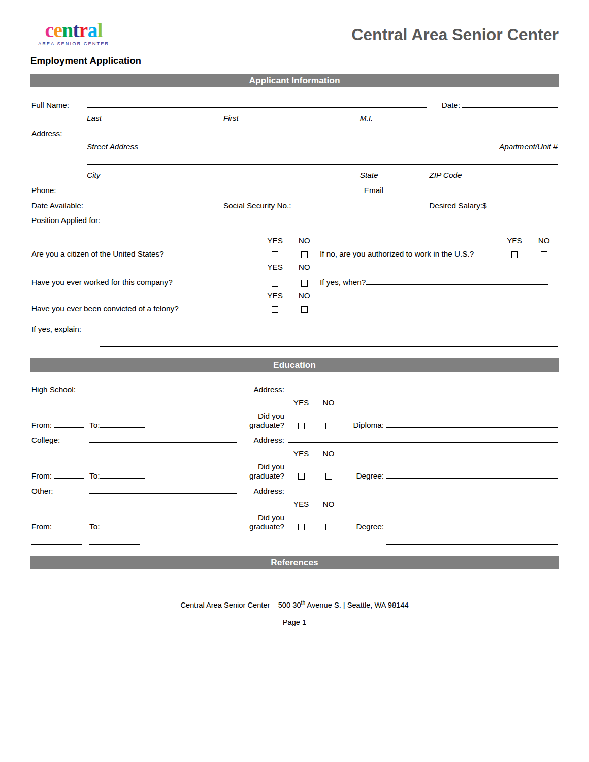central
AREA SENIOR CENTER
Central Area Senior Center
Employment Application
Applicant Information
| Full Name: | | Date: | |
| | Last | First | M.I. | | |
| Address: | |
| | Street Address | Apartment/Unit # |
| | City | State | ZIP Code |
| Phone: | | Email | |
| Date Available: | Social Security No.: | Desired Salary: $ |
| Position Applied for: | |
| | YES | NO | | YES | NO |
| Are you a citizen of the United States? | | | If no, are you authorized to work in the U.S.? | | |
| | YES | NO | |
| Have you ever worked for this company? | | | If yes, when? |
| | YES | NO | |
| Have you ever been convicted of a felony? | | | |
| If yes, explain: | |
Education
| High School: | | Address: | |
| | | YES | NO | |
| From: | To: | Did you graduate? | | | Diploma: | |
| College: | | Address: | |
| | | YES | NO | |
| From: | To: | Did you graduate? | | | Degree: | |
| Other: | | Address: | |
| | | YES | NO | |
| From: | To: | Did you graduate? | | | Degree: | |
References
Central Area Senior Center – 500 30th Avenue S. | Seattle, WA 98144
Page 1